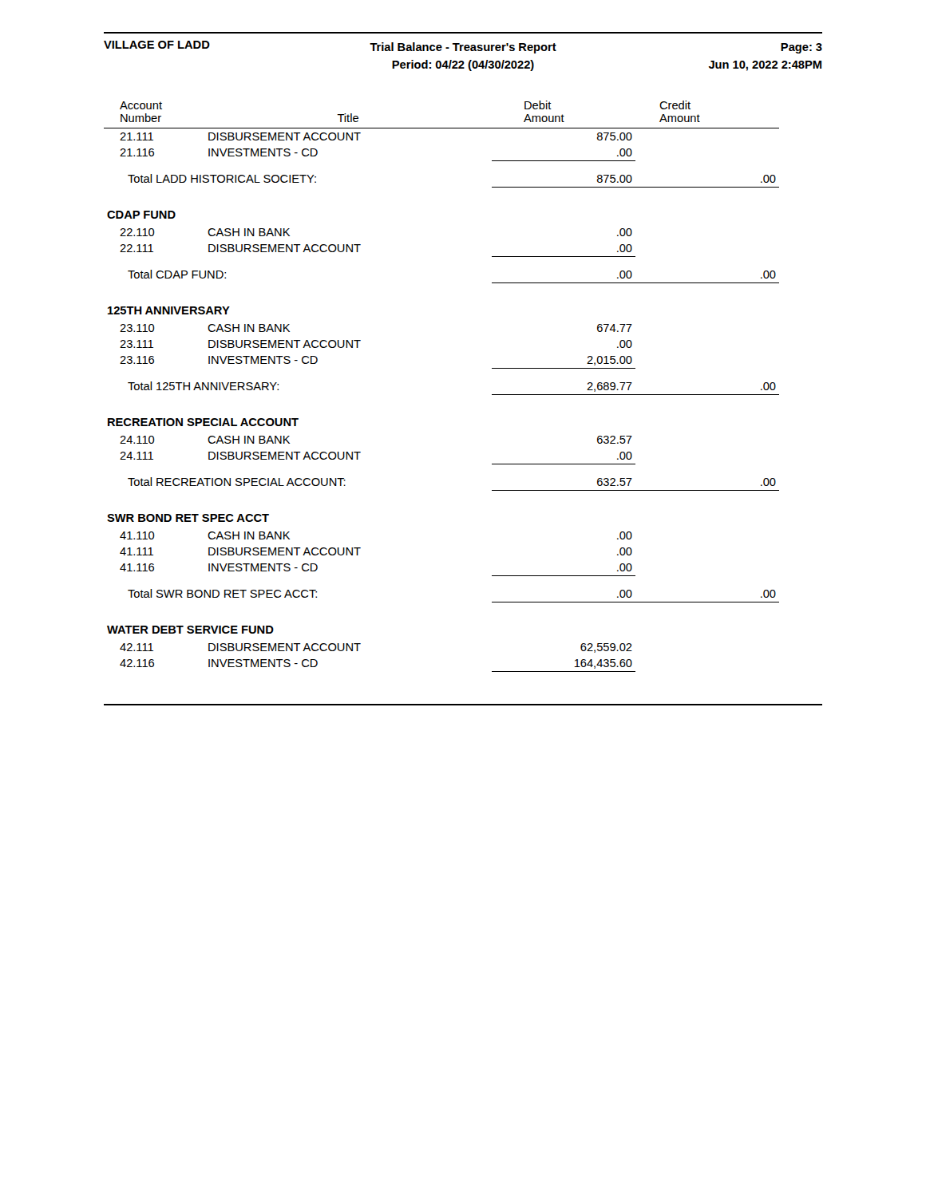VILLAGE OF LADD
Trial Balance - Treasurer's Report
Period: 04/22 (04/30/2022)
Page: 3
Jun 10, 2022 2:48PM
| Account Number | Title | Debit Amount | Credit Amount | |
| --- | --- | --- | --- | --- |
| 21.111 | DISBURSEMENT ACCOUNT | 875.00 | | |
| 21.116 | INVESTMENTS - CD | .00 | | |
| Total LADD HISTORICAL SOCIETY: | 875.00 | .00 | |
| CDAP FUND |
| 22.110 | CASH IN BANK | .00 | | |
| 22.111 | DISBURSEMENT ACCOUNT | .00 | | |
| Total CDAP FUND: | .00 | .00 | |
| 125TH ANNIVERSARY |
| 23.110 | CASH IN BANK | 674.77 | | |
| 23.111 | DISBURSEMENT ACCOUNT | .00 | | |
| 23.116 | INVESTMENTS - CD | 2,015.00 | | |
| Total 125TH ANNIVERSARY: | 2,689.77 | .00 | |
| RECREATION SPECIAL ACCOUNT |
| 24.110 | CASH IN BANK | 632.57 | | |
| 24.111 | DISBURSEMENT ACCOUNT | .00 | | |
| Total RECREATION SPECIAL ACCOUNT: | 632.57 | .00 | |
| SWR BOND RET SPEC ACCT |
| 41.110 | CASH IN BANK | .00 | | |
| 41.111 | DISBURSEMENT ACCOUNT | .00 | | |
| 41.116 | INVESTMENTS - CD | .00 | | |
| Total SWR BOND RET SPEC ACCT: | .00 | .00 | |
| WATER DEBT SERVICE FUND |
| 42.111 | DISBURSEMENT ACCOUNT | 62,559.02 | | |
| 42.116 | INVESTMENTS - CD | 164,435.60 | | |